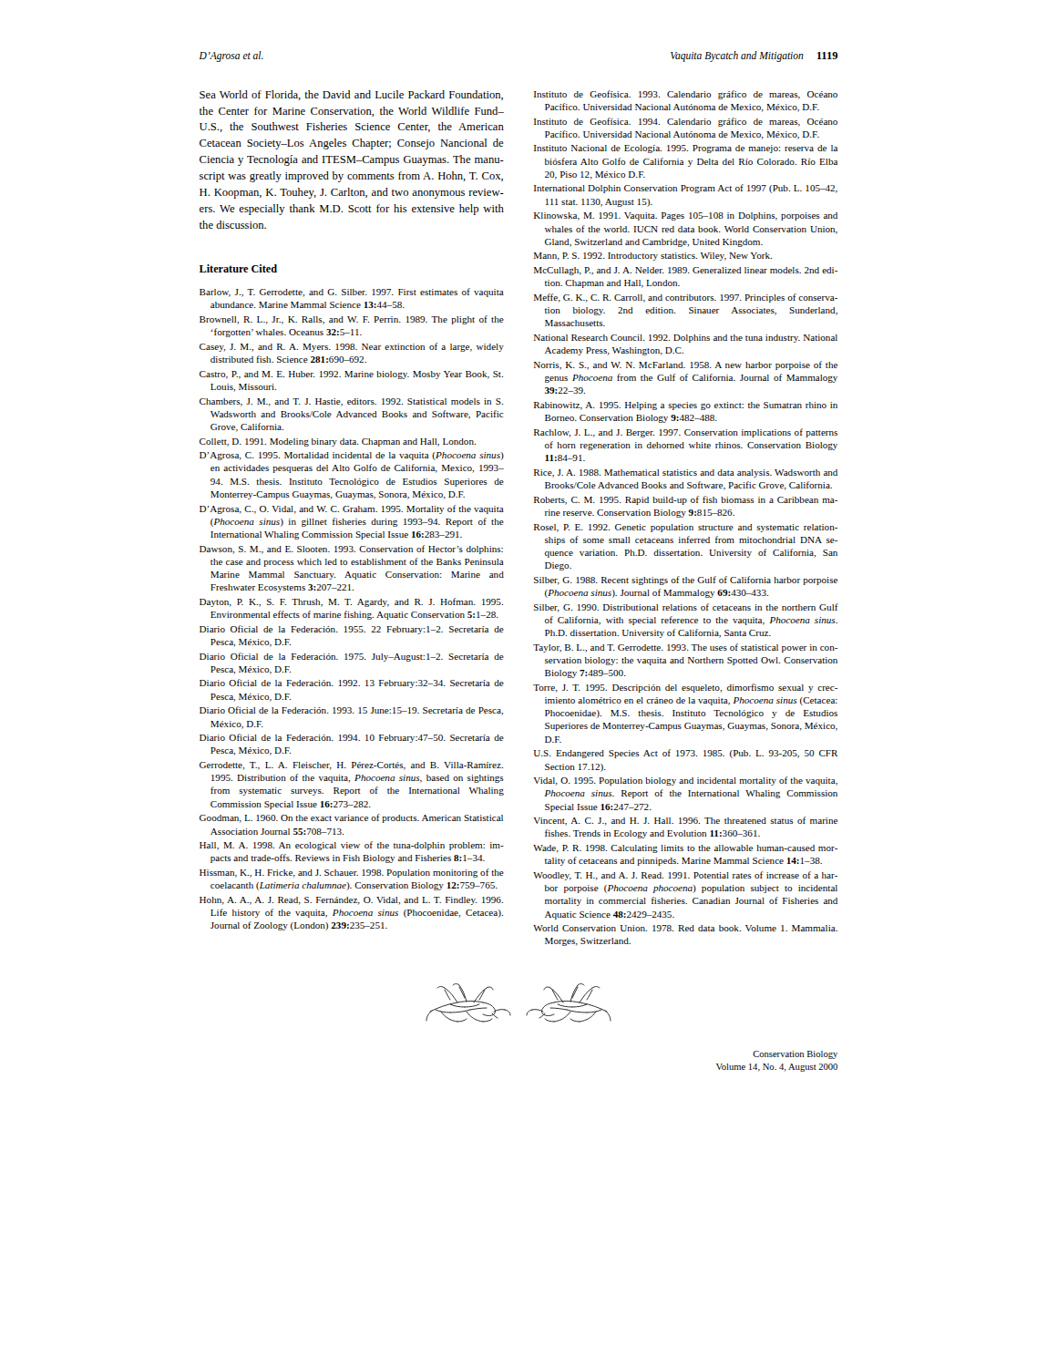D’Agrosa et al.
Vaquita Bycatch and Mitigation1119
Sea World of Florida, the David and Lucile Packard Foundation, the Center for Marine Conservation, the World Wildlife Fund–U.S., the Southwest Fisheries Science Center, the American Cetacean Society–Los Angeles Chapter; Consejo Nancional de Ciencia y Tecnología and ITESM–Campus Guaymas. The manuscript was greatly improved by comments from A. Hohn, T. Cox, H. Koopman, K. Touhey, J. Carlton, and two anonymous reviewers. We especially thank M.D. Scott for his extensive help with the discussion.
Literature Cited
Barlow, J., T. Gerrodette, and G. Silber. 1997. First estimates of vaquita abundance. Marine Mammal Science 13: 44–58.
Brownell, R. L., Jr., K. Ralls, and W. F. Perrin. 1989. The plight of the ‘forgotten’ whales. Oceanus 32: 5–11.
Casey, J. M., and R. A. Myers. 1998. Near extinction of a large, widely distributed fish. Science 281: 690–692.
Castro, P., and M. E. Huber. 1992. Marine biology. Mosby Year Book, St. Louis, Missouri.
Chambers, J. M., and T. J. Hastie, editors. 1992. Statistical models in S. Wadsworth and Brooks/Cole Advanced Books and Software, Pacific Grove, California.
Collett, D. 1991. Modeling binary data. Chapman and Hall, London.
D’Agrosa, C. 1995. Mortalidad incidental de la vaquita (Phocoena sinus) en actividades pesqueras del Alto Golfo de California, Mexico, 1993–94. M.S. thesis. Instituto Tecnológico de Estudios Superiores de Monterrey-Campus Guaymas, Guaymas, Sonora, México, D.F.
D’Agrosa, C., O. Vidal, and W. C. Graham. 1995. Mortality of the vaquita (Phocoena sinus) in gillnet fisheries during 1993–94. Report of the International Whaling Commission Special Issue 16: 283–291.
Dawson, S. M., and E. Slooten. 1993. Conservation of Hector’s dolphins: the case and process which led to establishment of the Banks Peninsula Marine Mammal Sanctuary. Aquatic Conservation: Marine and Freshwater Ecosystems 3: 207–221.
Dayton, P. K., S. F. Thrush, M. T. Agardy, and R. J. Hofman. 1995. Environmental effects of marine fishing. Aquatic Conservation 5: 1–28.
Diario Oficial de la Federación. 1955. 22 February:1–2. Secretaría de Pesca, México, D.F.
Diario Oficial de la Federación. 1975. July–August:1–2. Secretaría de Pesca, México, D.F.
Diario Oficial de la Federación. 1992. 13 February:32–34. Secretaría de Pesca, México, D.F.
Diario Oficial de la Federación. 1993. 15 June:15–19. Secretaría de Pesca, México, D.F.
Diario Oficial de la Federación. 1994. 10 February:47–50. Secretaría de Pesca, México, D.F.
Gerrodette, T., L. A. Fleischer, H. Pérez-Cortés, and B. Villa-Ramírez. 1995. Distribution of the vaquita, Phocoena sinus, based on sightings from systematic surveys. Report of the International Whaling Commission Special Issue 16: 273–282.
Goodman, L. 1960. On the exact variance of products. American Statistical Association Journal 55: 708–713.
Hall, M. A. 1998. An ecological view of the tuna-dolphin problem: impacts and trade-offs. Reviews in Fish Biology and Fisheries 8: 1–34.
Hissman, K., H. Fricke, and J. Schauer. 1998. Population monitoring of the coelacanth (Latimeria chalumnae). Conservation Biology 12: 759–765.
Hohn, A. A., A. J. Read, S. Fernández, O. Vidal, and L. T. Findley. 1996. Life history of the vaquita, Phocoena sinus (Phocoenidae, Cetacea). Journal of Zoology (London) 239: 235–251.
Instituto de Geofísica. 1993. Calendario gráfico de mareas, Océano Pacífico. Universidad Nacional Autónoma de Mexico, México, D.F.
Instituto de Geofísica. 1994. Calendario gráfico de mareas, Océano Pacífico. Universidad Nacional Autónoma de Mexico, México, D.F.
Instituto Nacional de Ecología. 1995. Programa de manejo: reserva de la biósfera Alto Golfo de California y Delta del Río Colorado. Río Elba 20, Piso 12, México D.F.
International Dolphin Conservation Program Act of 1997 (Pub. L. 105–42, 111 stat. 1130, August 15).
Klinowska, M. 1991. Vaquita. Pages 105–108 in Dolphins, porpoises and whales of the world. IUCN red data book. World Conservation Union, Gland, Switzerland and Cambridge, United Kingdom.
Mann, P. S. 1992. Introductory statistics. Wiley, New York.
McCullagh, P., and J. A. Nelder. 1989. Generalized linear models. 2nd edition. Chapman and Hall, London.
Meffe, G. K., C. R. Carroll, and contributors. 1997. Principles of conservation biology. 2nd edition. Sinauer Associates, Sunderland, Massachusetts.
National Research Council. 1992. Dolphins and the tuna industry. National Academy Press, Washington, D.C.
Norris, K. S., and W. N. McFarland. 1958. A new harbor porpoise of the genus Phocoena from the Gulf of California. Journal of Mammalogy 39: 22–39.
Rabinowitz, A. 1995. Helping a species go extinct: the Sumatran rhino in Borneo. Conservation Biology 9: 482–488.
Rachlow, J. L., and J. Berger. 1997. Conservation implications of patterns of horn regeneration in dehorned white rhinos. Conservation Biology 11: 84–91.
Rice, J. A. 1988. Mathematical statistics and data analysis. Wadsworth and Brooks/Cole Advanced Books and Software, Pacific Grove, California.
Roberts, C. M. 1995. Rapid build-up of fish biomass in a Caribbean marine reserve. Conservation Biology 9: 815–826.
Rosel, P. E. 1992. Genetic population structure and systematic relationships of some small cetaceans inferred from mitochondrial DNA sequence variation. Ph.D. dissertation. University of California, San Diego.
Silber, G. 1988. Recent sightings of the Gulf of California harbor porpoise (Phocoena sinus). Journal of Mammalogy 69: 430–433.
Silber, G. 1990. Distributional relations of cetaceans in the northern Gulf of California, with special reference to the vaquita, Phocoena sinus. Ph.D. dissertation. University of California, Santa Cruz.
Taylor, B. L., and T. Gerrodette. 1993. The uses of statistical power in conservation biology: the vaquita and Northern Spotted Owl. Conservation Biology 7: 489–500.
Torre, J. T. 1995. Descripción del esqueleto, dimorfismo sexual y crecimiento alométrico en el cráneo de la vaquita, Phocoena sinus (Cetacea: Phocoenidae). M.S. thesis. Instituto Tecnológico y de Estudios Superiores de Monterrey-Campus Guaymas, Guaymas, Sonora, México, D.F.
U.S. Endangered Species Act of 1973. 1985. (Pub. L. 93-205, 50 CFR Section 17.12).
Vidal, O. 1995. Population biology and incidental mortality of the vaquita, Phocoena sinus. Report of the International Whaling Commission Special Issue 16: 247–272.
Vincent, A. C. J., and H. J. Hall. 1996. The threatened status of marine fishes. Trends in Ecology and Evolution 11: 360–361.
Wade, P. R. 1998. Calculating limits to the allowable human-caused mortality of cetaceans and pinnipeds. Marine Mammal Science 14: 1–38.
Woodley, T. H., and A. J. Read. 1991. Potential rates of increase of a harbor porpoise (Phocoena phocoena) population subject to incidental mortality in commercial fisheries. Canadian Journal of Fisheries and Aquatic Science 48: 2429–2435.
World Conservation Union. 1978. Red data book. Volume 1. Mammalia. Morges, Switzerland.
Conservation Biology
Volume 14, No. 4, August 2000